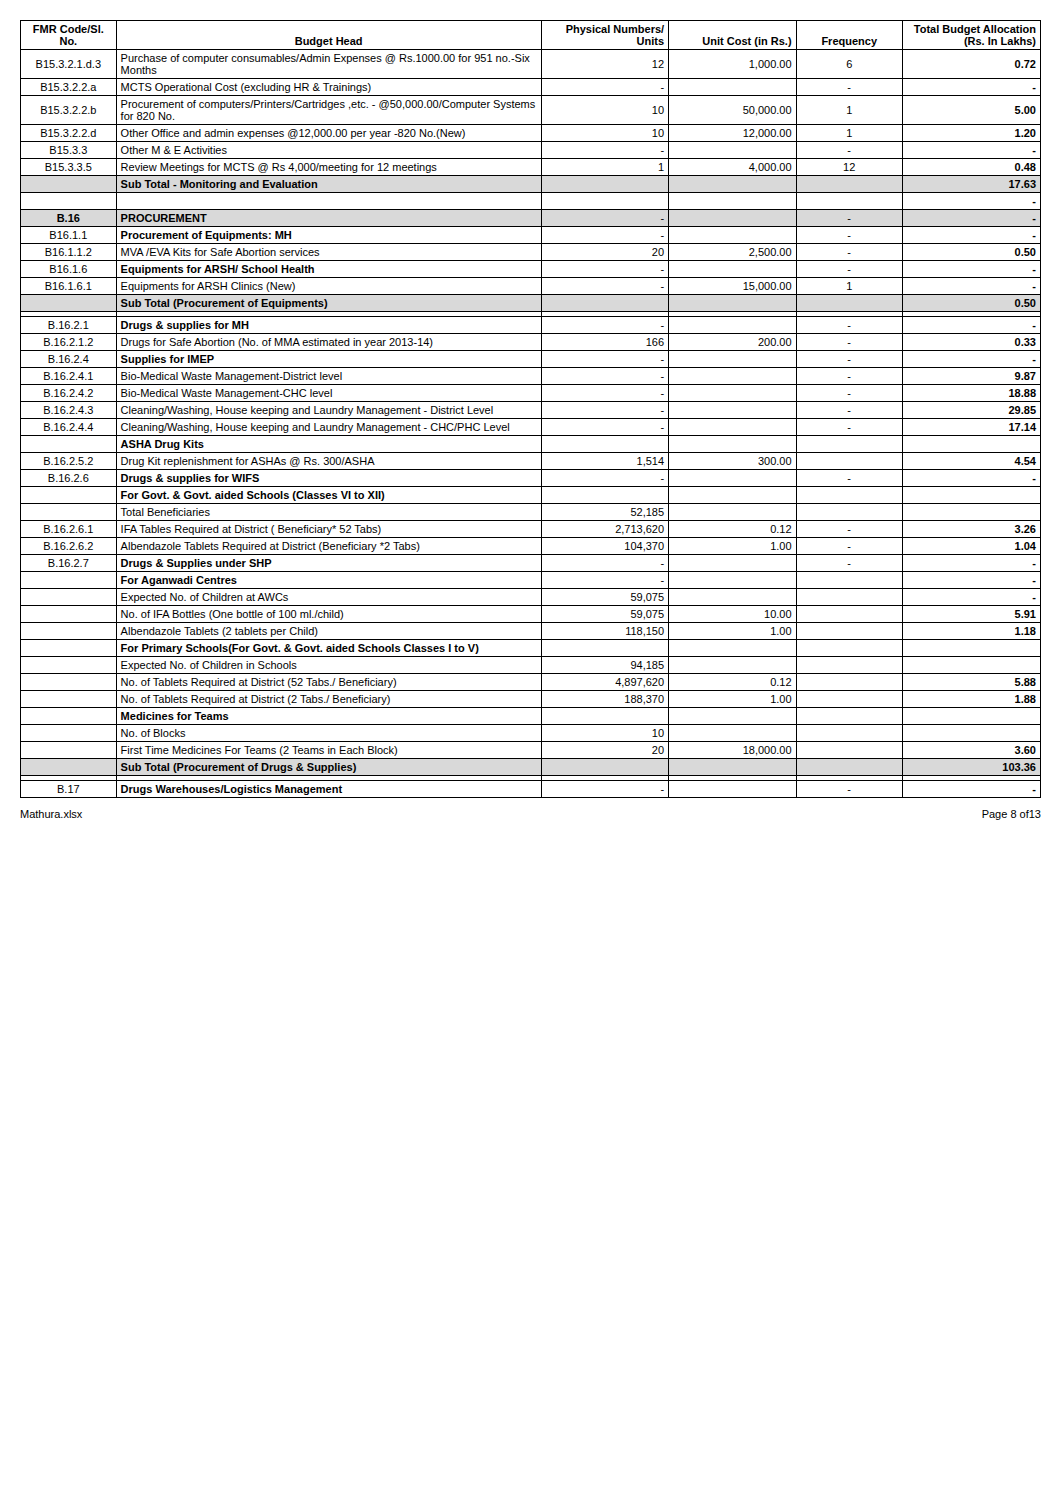| FMR Code/Sl. No. | Budget Head | Physical Numbers/ Units | Unit Cost (in Rs.) | Frequency | Total Budget Allocation (Rs. In Lakhs) |
| --- | --- | --- | --- | --- | --- |
| B15.3.2.1.d.3 | Purchase of computer consumables/Admin Expenses @ Rs.1000.00 for 951 no.-Six Months | 12 | 1,000.00 | 6 | 0.72 |
| B15.3.2.2.a | MCTS Operational Cost (excluding HR & Trainings) | - | | - | - |
| B15.3.2.2.b | Procurement of computers/Printers/Cartridges ,etc. - @50,000.00/Computer Systems for 820 No. | 10 | 50,000.00 | 1 | 5.00 |
| B15.3.2.2.d | Other Office and admin expenses @12,000.00 per year -820 No.(New) | 10 | 12,000.00 | 1 | 1.20 |
| B15.3.3 | Other M & E Activities | - | | - | - |
| B15.3.3.5 | Review Meetings for MCTS @ Rs 4,000/meeting for 12 meetings | 1 | 4,000.00 | 12 | 0.48 |
| | Sub Total - Monitoring and Evaluation | | | | 17.63 |
| | | | | | - |
| B.16 | PROCUREMENT | - | | - | - |
| B16.1.1 | Procurement of Equipments: MH | - | | - | - |
| B16.1.1.2 | MVA /EVA Kits for Safe Abortion services | 20 | 2,500.00 | - | 0.50 |
| B16.1.6 | Equipments for ARSH/ School Health | - | | - | - |
| B16.1.6.1 | Equipments for ARSH Clinics (New) | - | 15,000.00 | 1 | - |
| | Sub Total (Procurement of Equipments) | | | | 0.50 |
| B.16.2.1 | Drugs & supplies for MH | - | | - | - |
| B.16.2.1.2 | Drugs for Safe Abortion (No. of MMA estimated in year 2013-14) | 166 | 200.00 | - | 0.33 |
| B.16.2.4 | Supplies for IMEP | - | | - | - |
| B.16.2.4.1 | Bio-Medical Waste Management-District level | - | | - | 9.87 |
| B.16.2.4.2 | Bio-Medical Waste Management-CHC level | - | | - | 18.88 |
| B.16.2.4.3 | Cleaning/Washing, House keeping and Laundry Management - District Level | - | | - | 29.85 |
| B.16.2.4.4 | Cleaning/Washing, House keeping and Laundry Management - CHC/PHC Level | - | | - | 17.14 |
| | ASHA Drug Kits | | | | |
| B.16.2.5.2 | Drug Kit replenishment for ASHAs @ Rs. 300/ASHA | 1,514 | 300.00 | | 4.54 |
| B.16.2.6 | Drugs & supplies for WIFS | - | | - | - |
| | For Govt. & Govt. aided Schools (Classes VI to XII) | | | | |
| | Total Beneficiaries | 52,185 | | | |
| B.16.2.6.1 | IFA Tables Required at District ( Beneficiary* 52 Tabs) | 2,713,620 | 0.12 | - | 3.26 |
| B.16.2.6.2 | Albendazole Tablets Required at District (Beneficiary *2 Tabs) | 104,370 | 1.00 | - | 1.04 |
| B.16.2.7 | Drugs & Supplies under SHP | - | | - | - |
| | For Aganwadi Centres | - | | | - |
| | Expected No. of Children at AWCs | 59,075 | | | - |
| | No. of IFA Bottles (One bottle of 100 ml./child) | 59,075 | 10.00 | | 5.91 |
| | Albendazole Tablets (2 tablets per Child) | 118,150 | 1.00 | | 1.18 |
| | For Primary Schools(For Govt. & Govt. aided Schools Classes I to V) | | | | |
| | Expected No. of Children in Schools | 94,185 | | | |
| | No. of Tablets Required at District (52 Tabs./ Beneficiary) | 4,897,620 | 0.12 | | 5.88 |
| | No. of Tablets Required at District (2 Tabs./ Beneficiary) | 188,370 | 1.00 | | 1.88 |
| | Medicines for Teams | | | | |
| | No. of Blocks | 10 | | | |
| | First Time Medicines For Teams (2 Teams in Each Block) | 20 | 18,000.00 | | 3.60 |
| | Sub Total (Procurement of Drugs & Supplies) | | | | 103.36 |
| B.17 | Drugs Warehouses/Logistics Management | - | | - | - |
Mathura.xlsx Page 8 of13